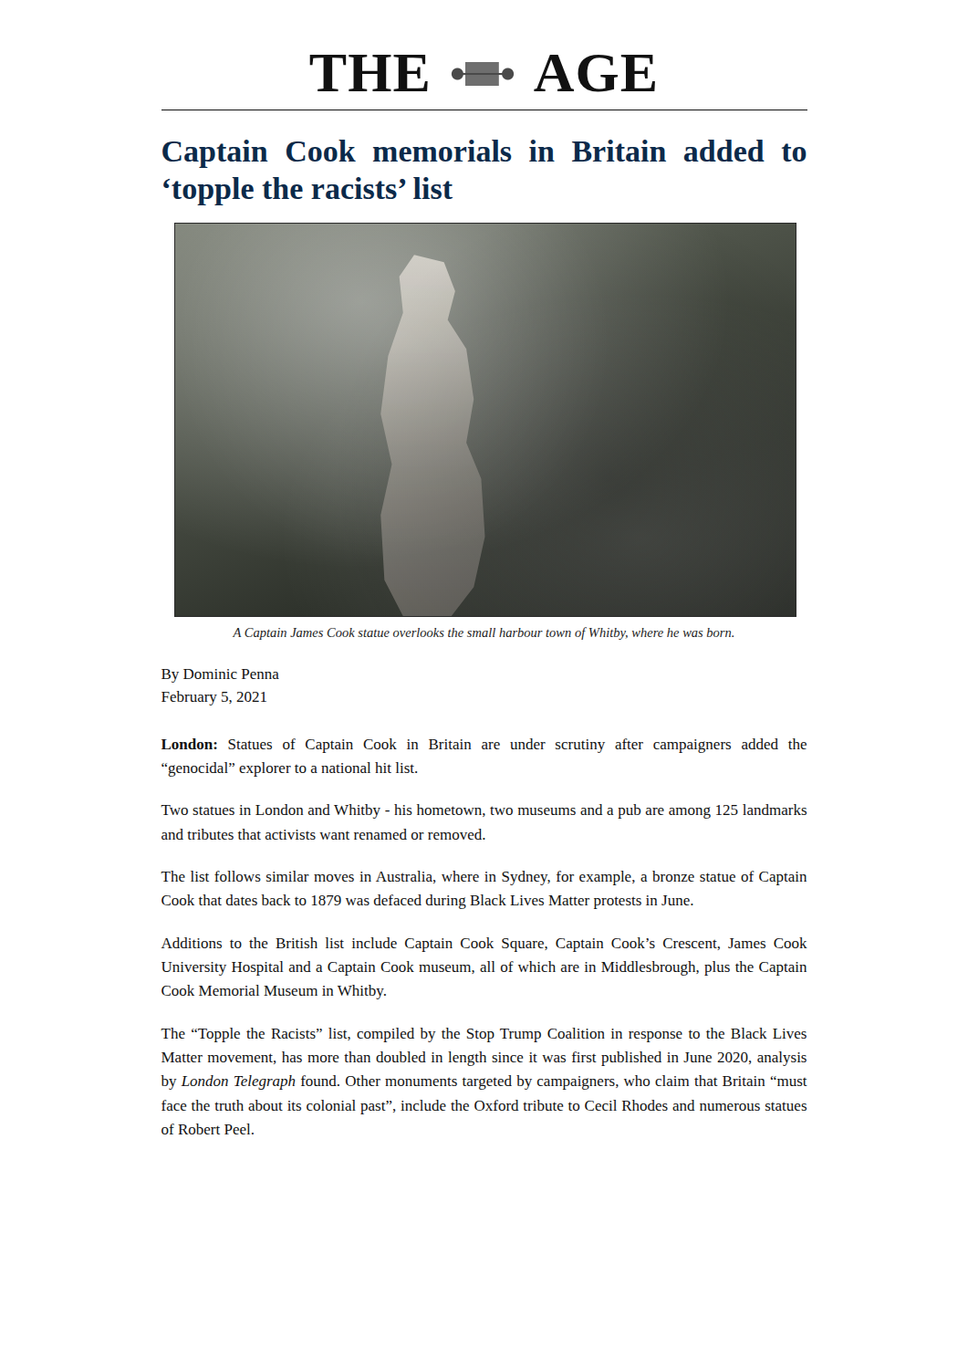THE AGE
Captain Cook memorials in Britain added to ‘topple the racists’ list
A Captain James Cook statue overlooks the small harbour town of Whitby, where he was born.
By Dominic Penna February 5, 2021
London: Statues of Captain Cook in Britain are under scrutiny after campaigners added the “genocidal” explorer to a national hit list.
Two statues in London and Whitby - his hometown, two museums and a pub are among 125 landmarks and tributes that activists want renamed or removed.
The list follows similar moves in Australia, where in Sydney, for example, a bronze statue of Captain Cook that dates back to 1879 was defaced during Black Lives Matter protests in June.
Additions to the British list include Captain Cook Square, Captain Cook’s Crescent, James Cook University Hospital and a Captain Cook museum, all of which are in Middlesbrough, plus the Captain Cook Memorial Museum in Whitby.
The “Topple the Racists” list, compiled by the Stop Trump Coalition in response to the Black Lives Matter movement, has more than doubled in length since it was first published in June 2020, analysis by London Telegraph found. Other monuments targeted by campaigners, who claim that Britain “must face the truth about its colonial past”, include the Oxford tribute to Cecil Rhodes and numerous statues of Robert Peel.